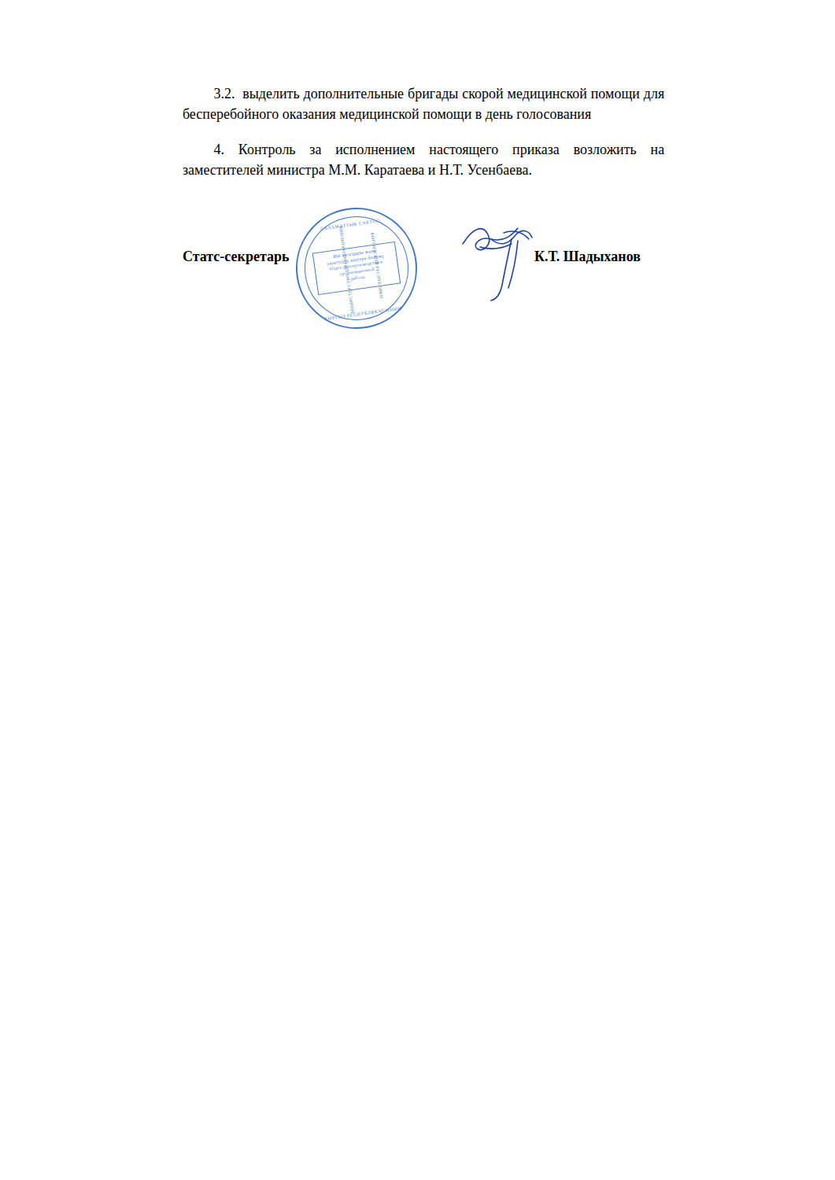3.2. выделить дополнительные бригады скорой медицинской помощи для бесперебойного оказания медицинской помощи в день голосования
4. Контроль за исполнением настоящего приказа возложить на заместителей министра М.М. Каратаева и Н.Т. Усенбаева.
САЛАМАТТЫК САКТОО
МИНИСТЕРСТВО ЗДРАВООХРАНЕНИЯ
КЫРГЫЗСКОЙ РЕСПУБЛИКИ
Иш кагаздары жана
уюштуруу иштери бөлүмү
Отдел делопроизводства и
организационной
работы
КЫРГЫЗ РЕСПУБЛИКАСЫНЫН
Статс-секретарь
К.Т. Шадыханов